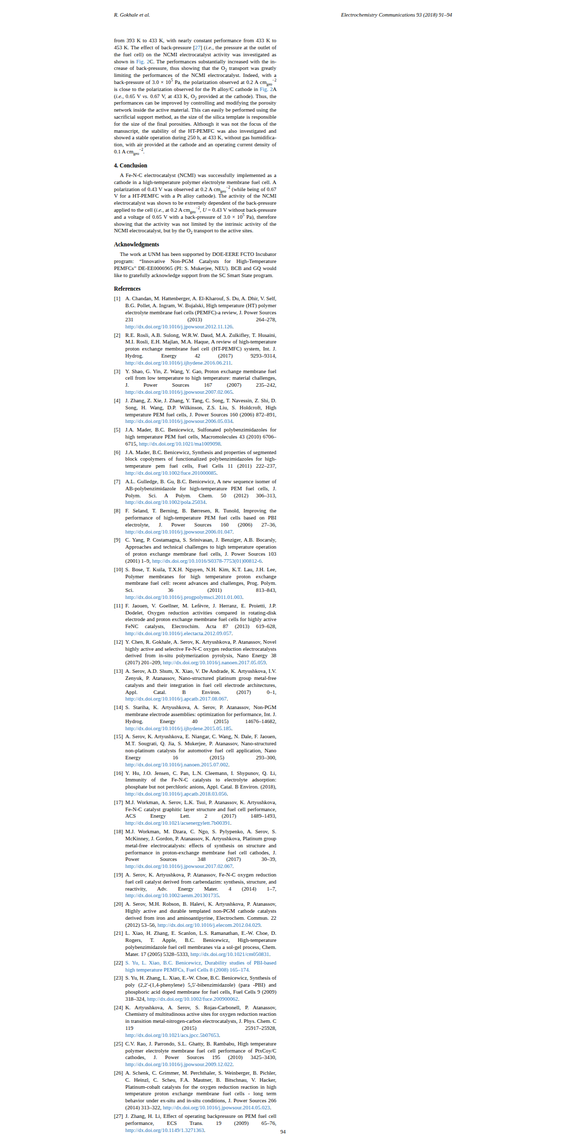R. Gokhale et al. Electrochemistry Communications 93 (2018) 91–94
from 393 K to 433 K, with nearly constant performance from 433 K to 453 K. The effect of back-pressure [27] (i.e., the pressure at the outlet of the fuel cell) on the NCMI electrocatalyst activity was investigated as shown in Fig. 2 C. The performances substantially increased with the increase of back-pressure, thus showing that the O2 transport was greatly limiting the performances of the NCMI electrocatalyst. Indeed, with a back-pressure of 3.0 × 105 Pa, the polarization observed at 0.2 A cmgeo−2 is close to the polarization observed for the Pt alloy/C cathode in Fig. 2 A (i.e., 0.65 V vs. 0.67 V, at 433 K, O2 provided at the cathode). Thus, the performances can be improved by controlling and modifying the porosity network inside the active material. This can easily be performed using the sacrificial support method, as the size of the silica template is responsible for the size of the final porosities. Although it was not the focus of the manuscript, the stability of the HT-PEMFC was also investigated and showed a stable operation during 250 h, at 433 K, without gas humidification, with air provided at the cathode and an operating current density of 0.1 A cmgeo−2.
4. Conclusion
A Fe-N-C electrocatalyst (NCMI) was successfully implemented as a cathode in a high-temperature polymer electrolyte membrane fuel cell. A polarization of 0.43 V was observed at 0.2 A cmgeo−2 (while being of 0.67 V for a HT-PEMFC with a Pt alloy cathode). The activity of the NCMI electrocatalyst was shown to be extremely dependent of the back-pressure applied to the cell (i.e., at 0.2 A cmgeo−2, U = 0.43 V without back-pressure and a voltage of 0.65 V with a back-pressure of 3.0 × 105 Pa), therefore showing that the activity was not limited by the intrinsic activity of the NCMI electrocatalyst, but by the O2 transport to the active sites.
Acknowledgments
The work at UNM has been supported by DOE-EERE FCTO Incubator program: “Innovative Non-PGM Catalysts for High-Temperature PEMFCs” DE-EE0006965 (PI: S. Mukerjee, NEU). BCB and GQ would like to gratefully acknowledge support from the SC Smart State program.
References
A. Chandan, M. Hattenberger, A. El-Kharouf, S. Du, A. Dhir, V. Self, B.G. Pollet, A. Ingram, W. Bujalski, High temperature (HT) polymer electrolyte membrane fuel cells (PEMFC)-a review, J. Power Sources 231 (2013) 264–278, http://dx.doi.org/10.1016/j.jpowsour.2012.11.126.
R.E. Rosli, A.B. Sulong, W.R.W. Daud, M.A. Zulkifley, T. Husaini, M.I. Rosli, E.H. Majlan, M.A. Haque, A review of high-temperature proton exchange membrane fuel cell (HT-PEMFC) system, Int. J. Hydrog. Energy 42 (2017) 9293–9314, http://dx.doi.org/10.1016/j.ijhydene.2016.06.211.
Y. Shao, G. Yin, Z. Wang, Y. Gao, Proton exchange membrane fuel cell from low temperature to high temperature: material challenges, J. Power Sources 167 (2007) 235–242, http://dx.doi.org/10.1016/j.jpowsour.2007.02.065.
J. Zhang, Z. Xie, J. Zhang, Y. Tang, C. Song, T. Navessin, Z. Shi, D. Song, H. Wang, D.P. Wilkinson, Z.S. Liu, S. Holdcroft, High temperature PEM fuel cells, J. Power Sources 160 (2006) 872–891, http://dx.doi.org/10.1016/j.jpowsour.2006.05.034.
J.A. Mader, B.C. Benicewicz, Sulfonated polybenzimidazoles for high temperature PEM fuel cells, Macromolecules 43 (2010) 6706–6715, http://dx.doi.org/10.1021/ma1009098.
J.A. Mader, B.C. Benicewicz, Synthesis and properties of segmented block copolymers of functionalized polybenzimidazoles for high-temperature pem fuel cells, Fuel Cells 11 (2011) 222–237, http://dx.doi.org/10.1002/fuce.201000085.
A.L. Gulledge, B. Gu, B.C. Benicewicz, A new sequence isomer of AB-polybenzimidazole for high-temperature PEM fuel cells, J. Polym. Sci. A Polym. Chem. 50 (2012) 306–313, http://dx.doi.org/10.1002/pola.25034.
F. Seland, T. Berning, B. Børresen, R. Tunold, Improving the performance of high-temperature PEM fuel cells based on PBI electrolyte, J. Power Sources 160 (2006) 27–36, http://dx.doi.org/10.1016/j.jpowsour.2006.01.047.
C. Yang, P. Costamagna, S. Srinivasan, J. Benziger, A.B. Bocarsly, Approaches and technical challenges to high temperature operation of proton exchange membrane fuel cells, J. Power Sources 103 (2001) 1–9, http://dx.doi.org/10.1016/S0378-7753(01)00812-6.
S. Bose, T. Kuila, T.X.H. Nguyen, N.H. Kim, K.T. Lau, J.H. Lee, Polymer membranes for high temperature proton exchange membrane fuel cell: recent advances and challenges, Prog. Polym. Sci. 36 (2011) 813–843, http://dx.doi.org/10.1016/j.progpolymsci.2011.01.003.
F. Jaouen, V. Goellner, M. Lefèvre, J. Herranz, E. Proietti, J.P. Dodelet, Oxygen reduction activities compared in rotating-disk electrode and proton exchange membrane fuel cells for highly active FeNC catalysts, Electrochim. Acta 87 (2013) 619–628, http://dx.doi.org/10.1016/j.electacta.2012.09.057.
Y. Chen, R. Gokhale, A. Serov, K. Artyushkova, P. Atanassov, Novel highly active and selective Fe-N-C oxygen reduction electrocatalysts derived from in-situ polymerization pyrolysis, Nano Energy 38 (2017) 201–209, http://dx.doi.org/10.1016/j.nanoen.2017.05.059.
A. Serov, A.D. Shum, X. Xiao, V. De Andrade, K. Artyushkova, I.V. Zenyuk, P. Atanassov, Nano-structured platinum group metal-free catalysts and their integration in fuel cell electrode architectures, Appl. Catal. B Environ. (2017) 0–1, http://dx.doi.org/10.1016/j.apcatb.2017.08.067.
S. Stariha, K. Artyushkova, A. Serov, P. Atanassov, Non-PGM membrane electrode assemblies: optimization for performance, Int. J. Hydrog. Energy 40 (2015) 14676–14682, http://dx.doi.org/10.1016/j.ijhydene.2015.05.185.
A. Serov, K. Artyushkova, E. Niangar, C. Wang, N. Dale, F. Jaouen, M.T. Sougrati, Q. Jia, S. Mukerjee, P. Atanassov, Nano-structured non-platinum catalysts for automotive fuel cell application, Nano Energy 16 (2015) 293–300, http://dx.doi.org/10.1016/j.nanoen.2015.07.002.
Y. Hu, J.O. Jensen, C. Pan, L.N. Cleemann, I. Shypunov, Q. Li, Immunity of the Fe-N-C catalysts to electrolyte adsorption: phosphate but not perchloric anions, Appl. Catal. B Environ. (2018), http://dx.doi.org/10.1016/j.apcatb.2018.03.056.
M.J. Workman, A. Serov, L.K. Tsui, P. Atanassov, K. Artyushkova, Fe-N-C catalyst graphitic layer structure and fuel cell performance, ACS Energy Lett. 2 (2017) 1489–1493, http://dx.doi.org/10.1021/acsenergylett.7b00391.
M.J. Workman, M. Dzara, C. Ngo, S. Pylypenko, A. Serov, S. McKinney, J. Gordon, P. Atanassov, K. Artyushkova, Platinum group metal-free electrocatalysts: effects of synthesis on structure and performance in proton-exchange membrane fuel cell cathodes, J. Power Sources 348 (2017) 30–39, http://dx.doi.org/10.1016/j.jpowsour.2017.02.067.
A. Serov, K. Artyushkova, P. Atanassov, Fe-N-C oxygen reduction fuel cell catalyst derived from carbendazim: synthesis, structure, and reactivity, Adv. Energy Mater. 4 (2014) 1–7, http://dx.doi.org/10.1002/aenm.201301735.
A. Serov, M.H. Robson, B. Halevi, K. Artyushkova, P. Atanassov, Highly active and durable templated non-PGM cathode catalysts derived from iron and aminoantipyrine, Electrochem. Commun. 22 (2012) 53–56, http://dx.doi.org/10.1016/j.elecom.2012.04.029.
L. Xiao, H. Zhang, E. Scanlon, L.S. Ramanathan, E.-W. Choe, D. Rogers, T. Apple, B.C. Benicewicz, High-temperature polybenzimidazole fuel cell membranes via a sol-gel process, Chem. Mater. 17 (2005) 5328–5333, http://dx.doi.org/10.1021/cm050831.
S. Yu, L. Xiao, B.C. Benicewicz, Durability studies of PBI-based high temperature PEMFCs, Fuel Cells 8 (2008) 165–174.
S. Yu, H. Zhang, L. Xiao, E.-W. Choe, B.C. Benicewicz, Synthesis of poly (2,2′-(1,4-phenylene) 5,5′-bibenzimidazole) (para -PBI) and phosphoric acid doped membrane for fuel cells, Fuel Cells 9 (2009) 318–324, http://dx.doi.org/10.1002/fuce.200900062.
K. Artyushkova, A. Serov, S. Rojas-Carbonell, P. Atanassov, Chemistry of multitudinous active sites for oxygen reduction reaction in transition metal-nitrogen-carbon electrocatalysts, J. Phys. Chem. C 119 (2015) 25917–25928, http://dx.doi.org/10.1021/acs.jpcc.5b07653.
C.V. Rao, J. Parrondo, S.L. Ghatty, B. Rambabu, High temperature polymer electrolyte membrane fuel cell performance of PtxCoy/C cathodes, J. Power Sources 195 (2010) 3425–3430, http://dx.doi.org/10.1016/j.jpowsour.2009.12.022.
A. Schenk, C. Grimmer, M. Perchthaler, S. Weinberger, B. Pichler, C. Heinzl, C. Scheu, F.A. Mautner, B. Bitschnau, V. Hacker, Platinum-cobalt catalysts for the oxygen reduction reaction in high temperature proton exchange membrane fuel cells - long term behavior under ex-situ and in-situ conditions, J. Power Sources 266 (2014) 313–322, http://dx.doi.org/10.1016/j.jpowsour.2014.05.023.
J. Zhang, H. Li, Effect of operating backpressure on PEM fuel cell performance, ECS Trans. 19 (2009) 65–76, http://dx.doi.org/10.1149/1.3271363.
94